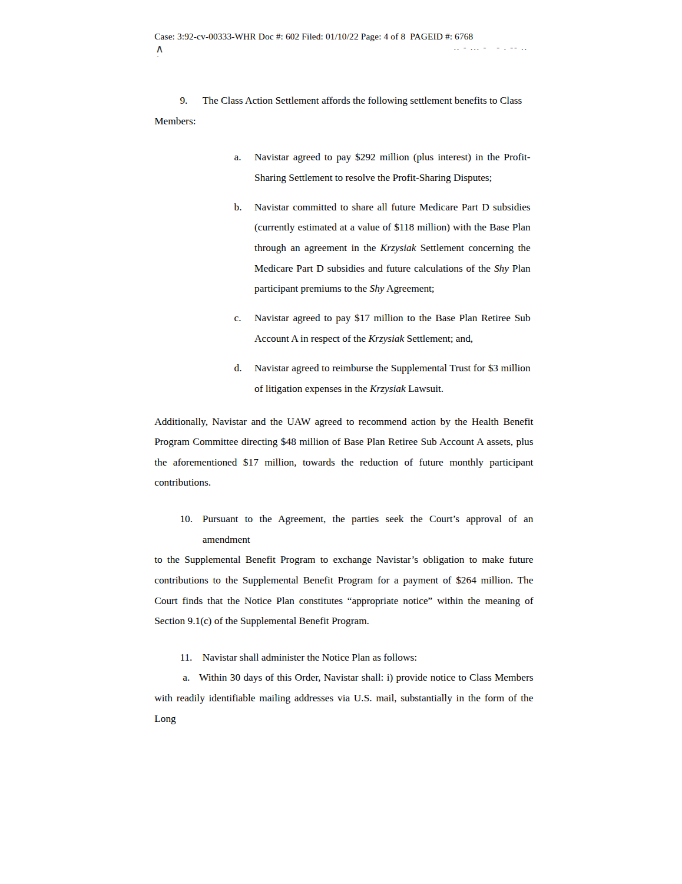Case: 3:92-cv-00333-WHR Doc #: 602 Filed: 01/10/22 Page: 4 of 8 PAGEID #: 6768
∧· .. - ... - - . -- ..
9.
The Class Action Settlement affords the following settlement benefits to Class
Members:
a. Navistar agreed to pay $292 million (plus interest) in the Profit-Sharing Settlement to resolve the Profit-Sharing Disputes;
b. Navistar committed to share all future Medicare Part D subsidies (currently estimated at a value of $118 million) with the Base Plan through an agreement in the Krzysiak Settlement concerning the Medicare Part D subsidies and future calculations of the Shy Plan participant premiums to the Shy Agreement;
c. Navistar agreed to pay $17 million to the Base Plan Retiree Sub Account A in respect of the Krzysiak Settlement; and,
d. Navistar agreed to reimburse the Supplemental Trust for $3 million of litigation expenses in the Krzysiak Lawsuit.
Additionally, Navistar and the UAW agreed to recommend action by the Health Benefit Program Committee directing $48 million of Base Plan Retiree Sub Account A assets, plus the aforementioned $17 million, towards the reduction of future monthly participant contributions.
10.
Pursuant to the Agreement, the parties seek the Court’s approval of an amendment
to the Supplemental Benefit Program to exchange Navistar’s obligation to make future contributions to the Supplemental Benefit Program for a payment of $264 million. The Court finds that the Notice Plan constitutes “appropriate notice” within the meaning of Section 9.1(c) of the Supplemental Benefit Program.
11.
Navistar shall administer the Notice Plan as follows:
a. Within 30 days of this Order, Navistar shall: i) provide notice to Class Members with readily identifiable mailing addresses via U.S. mail, substantially in the form of the Long